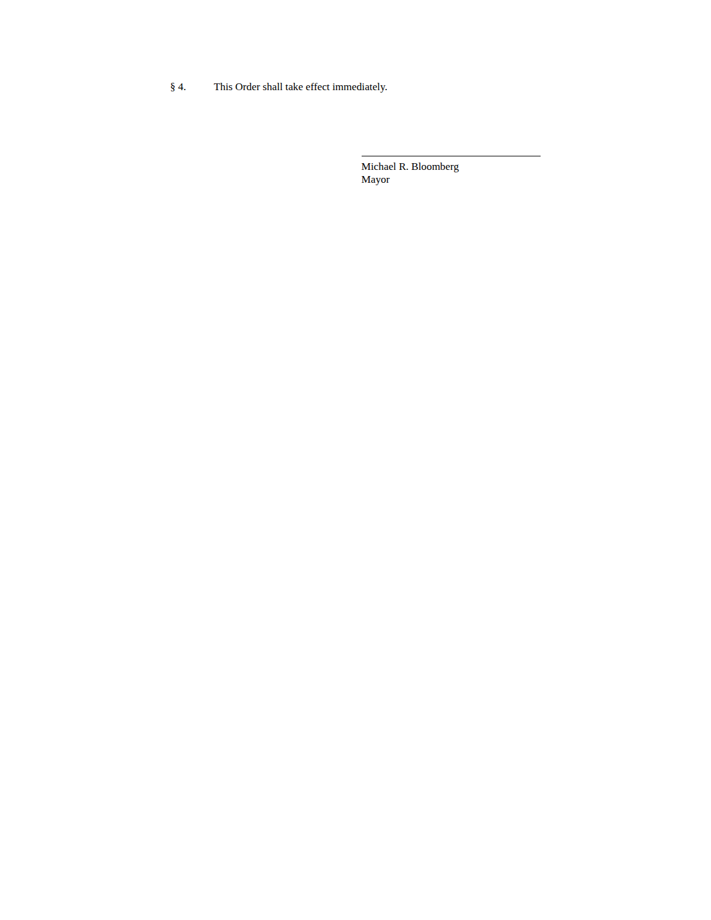§ 4. This Order shall take effect immediately.
Michael R. Bloomberg
Mayor